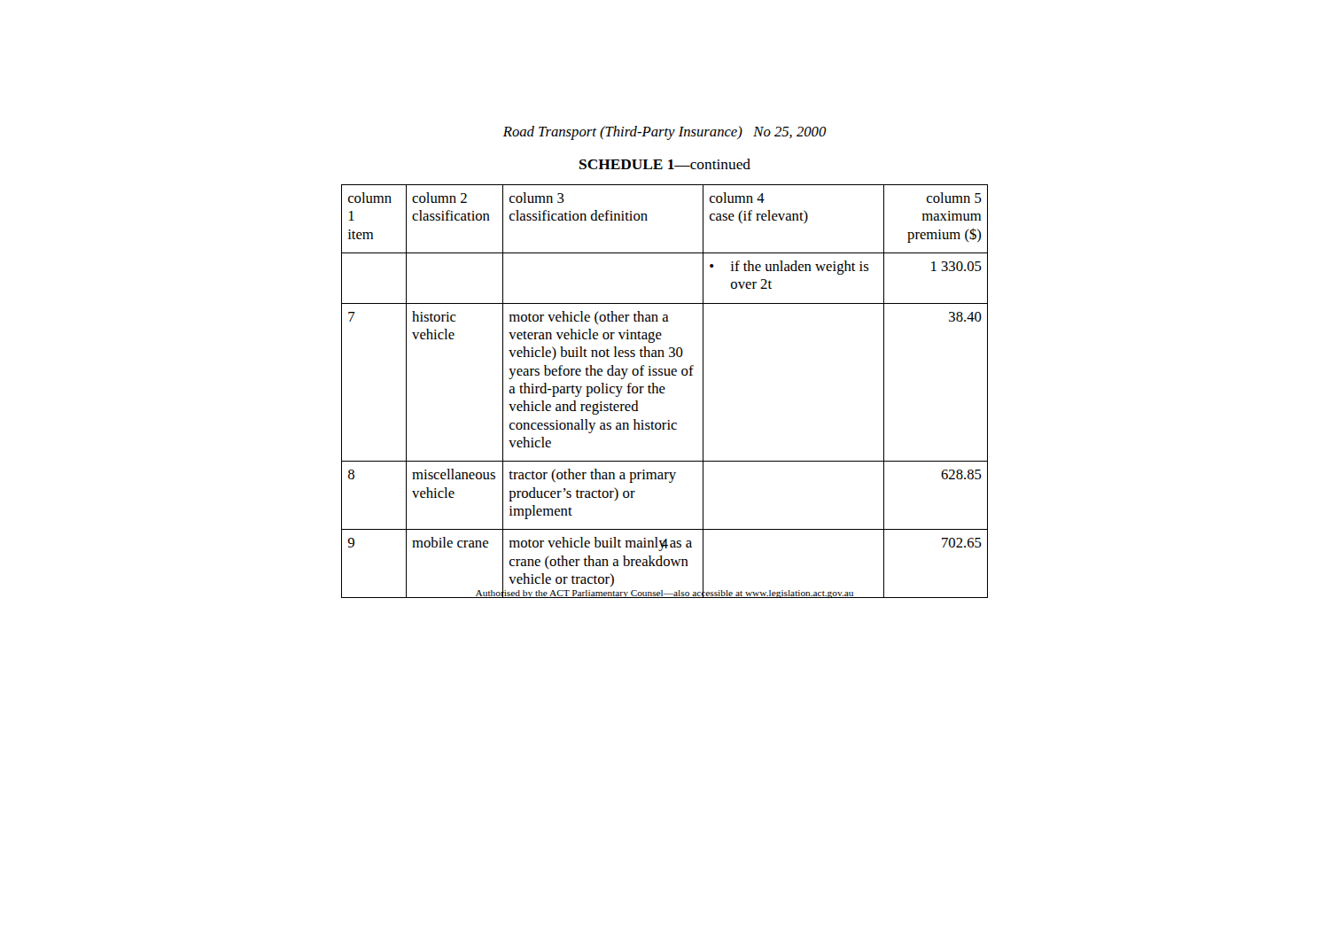Road Transport (Third-Party Insurance) No 25, 2000
SCHEDULE 1—continued
| column 1 item | column 2 classification | column 3 classification definition | column 4 case (if relevant) | column 5 maximum premium ($) |
| | | | • if the unladen weight is over 2t | 1 330.05 |
| 7 | historic vehicle | motor vehicle (other than a veteran vehicle or vintage vehicle) built not less than 30 years before the day of issue of a third-party policy for the vehicle and registered concessionally as an historic vehicle | | 38.40 |
| 8 | miscellaneous vehicle | tractor (other than a primary producer’s tractor) or implement | | 628.85 |
| 9 | mobile crane | motor vehicle built mainly as a crane (other than a breakdown vehicle or tractor) | | 702.65 |
4
Authorised by the ACT Parliamentary Counsel—also accessible at www.legislation.act.gov.au